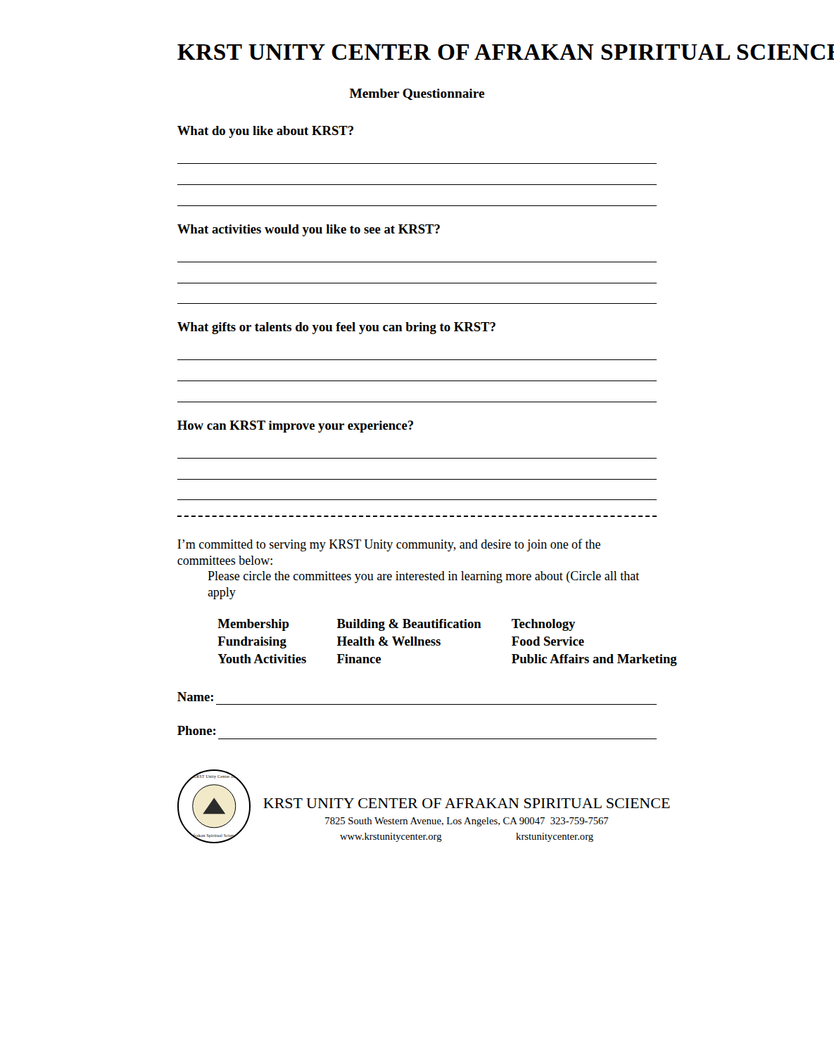KRST UNITY CENTER OF AFRAKAN SPIRITUAL SCIENCE
Member Questionnaire
What do you like about KRST?
What activities would you like to see at KRST?
What gifts or talents do you feel you can bring to KRST?
How can KRST improve your experience?
I’m committed to serving my KRST Unity community, and desire to join one of the committees below: Please circle the committees you are interested in learning more about (Circle all that apply
| Membership | Building & Beautification | Technology |
| Fundraising | Health & Wellness | Food Service |
| Youth Activities | Finance | Public Affairs and Marketing |
Name:
Phone:
KRST Unity Center of
Afrakan Spiritual Science
KRST UNITY CENTER OF AFRAKAN SPIRITUAL SCIENCE
7825 South Western Avenue, Los Angeles, CA 90047 323-759-7567
www.krstunitycenter.org krstunitycenter.org